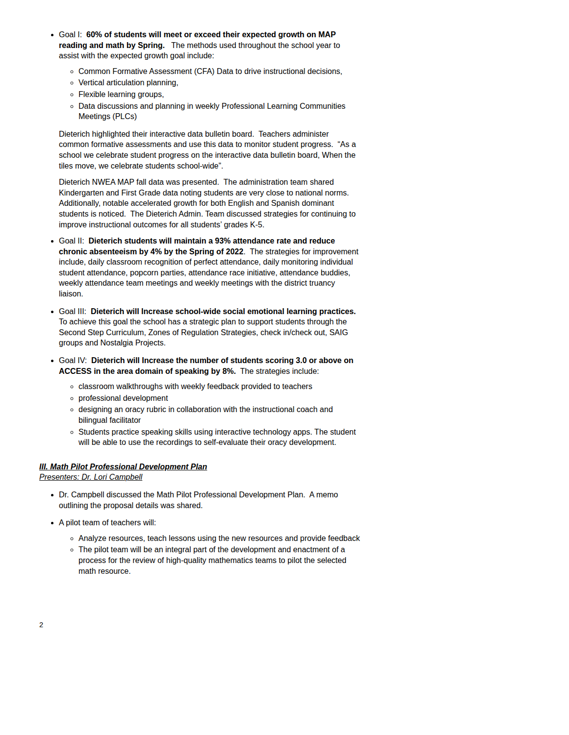Goal I: 60% of students will meet or exceed their expected growth on MAP reading and math by Spring. The methods used throughout the school year to assist with the expected growth goal include:
Common Formative Assessment (CFA) Data to drive instructional decisions,
Vertical articulation planning,
Flexible learning groups,
Data discussions and planning in weekly Professional Learning Communities Meetings (PLCs)
Dieterich highlighted their interactive data bulletin board. Teachers administer common formative assessments and use this data to monitor student progress. “As a school we celebrate student progress on the interactive data bulletin board, When the tiles move, we celebrate students school-wide”.
Dieterich NWEA MAP fall data was presented. The administration team shared Kindergarten and First Grade data noting students are very close to national norms. Additionally, notable accelerated growth for both English and Spanish dominant students is noticed. The Dieterich Admin. Team discussed strategies for continuing to improve instructional outcomes for all students’ grades K-5.
Goal II: Dieterich students will maintain a 93% attendance rate and reduce chronic absenteeism by 4% by the Spring of 2022. The strategies for improvement include, daily classroom recognition of perfect attendance, daily monitoring individual student attendance, popcorn parties, attendance race initiative, attendance buddies, weekly attendance team meetings and weekly meetings with the district truancy liaison.
Goal III: Dieterich will Increase school-wide social emotional learning practices. To achieve this goal the school has a strategic plan to support students through the Second Step Curriculum, Zones of Regulation Strategies, check in/check out, SAIG groups and Nostalgia Projects.
Goal IV: Dieterich will Increase the number of students scoring 3.0 or above on ACCESS in the area domain of speaking by 8%. The strategies include:
classroom walkthroughs with weekly feedback provided to teachers
professional development
designing an oracy rubric in collaboration with the instructional coach and bilingual facilitator
Students practice speaking skills using interactive technology apps. The student will be able to use the recordings to self-evaluate their oracy development.
III. Math Pilot Professional Development Plan
Presenters: Dr. Lori Campbell
Dr. Campbell discussed the Math Pilot Professional Development Plan. A memo outlining the proposal details was shared.
A pilot team of teachers will:
Analyze resources, teach lessons using the new resources and provide feedback
The pilot team will be an integral part of the development and enactment of a process for the review of high-quality mathematics teams to pilot the selected math resource.
2